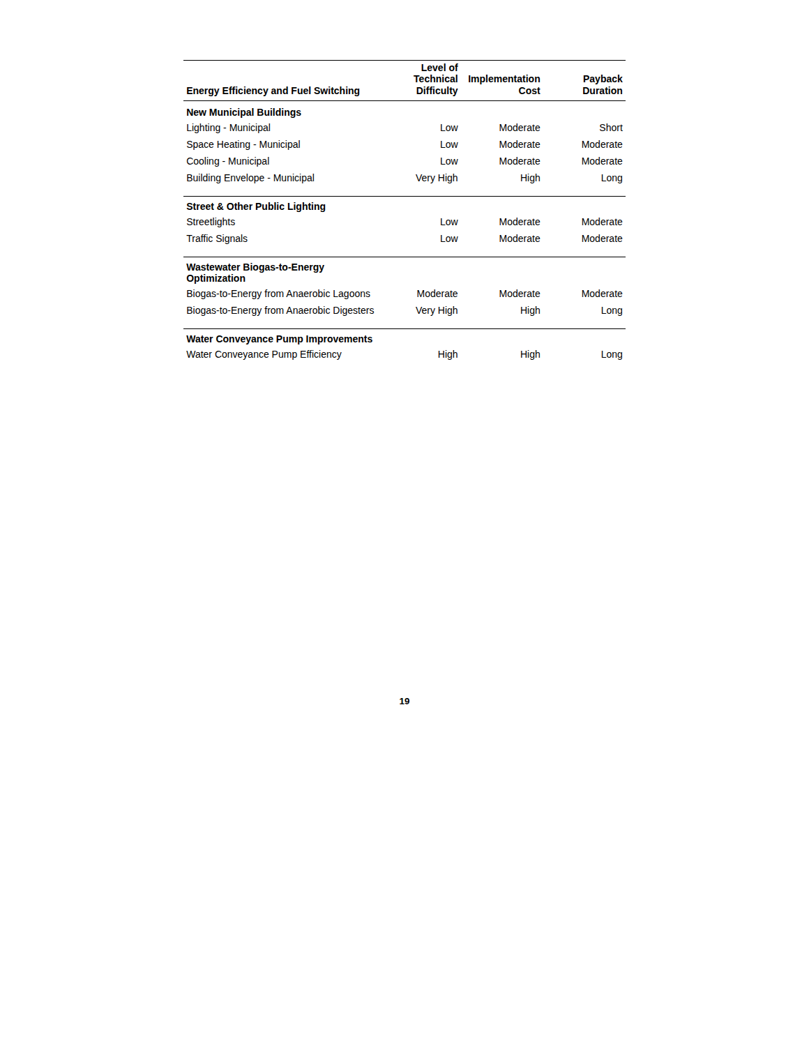| Energy Efficiency and Fuel Switching | Level of Technical Difficulty | Implementation Cost | Payback Duration |
| --- | --- | --- | --- |
| New Municipal Buildings | | | |
| Lighting - Municipal | Low | Moderate | Short |
| Space Heating - Municipal | Low | Moderate | Moderate |
| Cooling - Municipal | Low | Moderate | Moderate |
| Building Envelope - Municipal | Very High | High | Long |
| Street & Other Public Lighting | | | |
| Streetlights | Low | Moderate | Moderate |
| Traffic Signals | Low | Moderate | Moderate |
| Wastewater Biogas-to-Energy Optimization | | | |
| Biogas-to-Energy from Anaerobic Lagoons | Moderate | Moderate | Moderate |
| Biogas-to-Energy from Anaerobic Digesters | Very High | High | Long |
| Water Conveyance Pump Improvements | | | |
| Water Conveyance Pump Efficiency | High | High | Long |
19